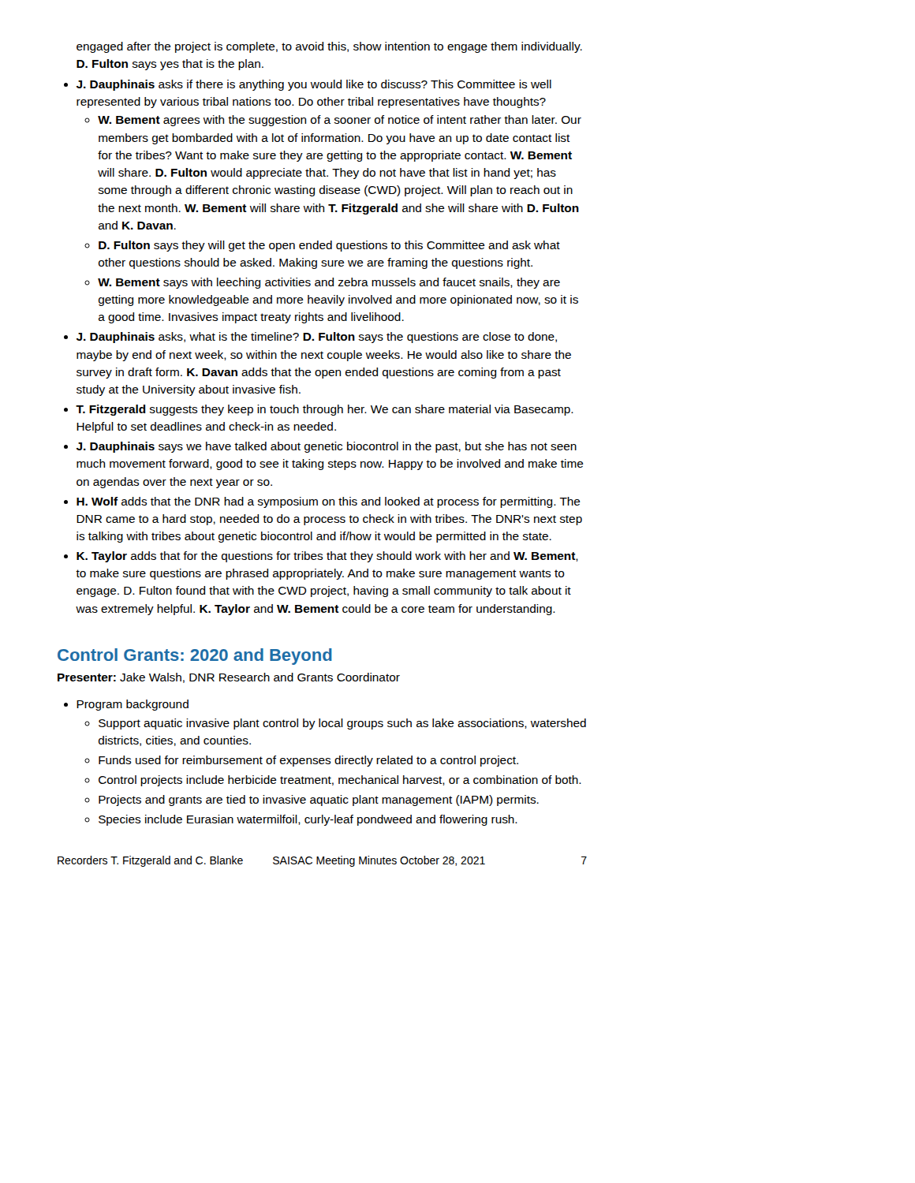engaged after the project is complete, to avoid this, show intention to engage them individually. D. Fulton says yes that is the plan.
J. Dauphinais asks if there is anything you would like to discuss? This Committee is well represented by various tribal nations too. Do other tribal representatives have thoughts?
W. Bement agrees with the suggestion of a sooner of notice of intent rather than later. Our members get bombarded with a lot of information. Do you have an up to date contact list for the tribes? Want to make sure they are getting to the appropriate contact. W. Bement will share. D. Fulton would appreciate that. They do not have that list in hand yet; has some through a different chronic wasting disease (CWD) project. Will plan to reach out in the next month. W. Bement will share with T. Fitzgerald and she will share with D. Fulton and K. Davan.
D. Fulton says they will get the open ended questions to this Committee and ask what other questions should be asked. Making sure we are framing the questions right.
W. Bement says with leeching activities and zebra mussels and faucet snails, they are getting more knowledgeable and more heavily involved and more opinionated now, so it is a good time. Invasives impact treaty rights and livelihood.
J. Dauphinais asks, what is the timeline? D. Fulton says the questions are close to done, maybe by end of next week, so within the next couple weeks. He would also like to share the survey in draft form. K. Davan adds that the open ended questions are coming from a past study at the University about invasive fish.
T. Fitzgerald suggests they keep in touch through her. We can share material via Basecamp. Helpful to set deadlines and check-in as needed.
J. Dauphinais says we have talked about genetic biocontrol in the past, but she has not seen much movement forward, good to see it taking steps now. Happy to be involved and make time on agendas over the next year or so.
H. Wolf adds that the DNR had a symposium on this and looked at process for permitting. The DNR came to a hard stop, needed to do a process to check in with tribes. The DNR's next step is talking with tribes about genetic biocontrol and if/how it would be permitted in the state.
K. Taylor adds that for the questions for tribes that they should work with her and W. Bement, to make sure questions are phrased appropriately. And to make sure management wants to engage. D. Fulton found that with the CWD project, having a small community to talk about it was extremely helpful. K. Taylor and W. Bement could be a core team for understanding.
Control Grants: 2020 and Beyond
Presenter: Jake Walsh, DNR Research and Grants Coordinator
Program background
Support aquatic invasive plant control by local groups such as lake associations, watershed districts, cities, and counties.
Funds used for reimbursement of expenses directly related to a control project.
Control projects include herbicide treatment, mechanical harvest, or a combination of both.
Projects and grants are tied to invasive aquatic plant management (IAPM) permits.
Species include Eurasian watermilfoil, curly-leaf pondweed and flowering rush.
Recorders T. Fitzgerald and C. Blanke SAISAC Meeting Minutes October 28, 2021 7